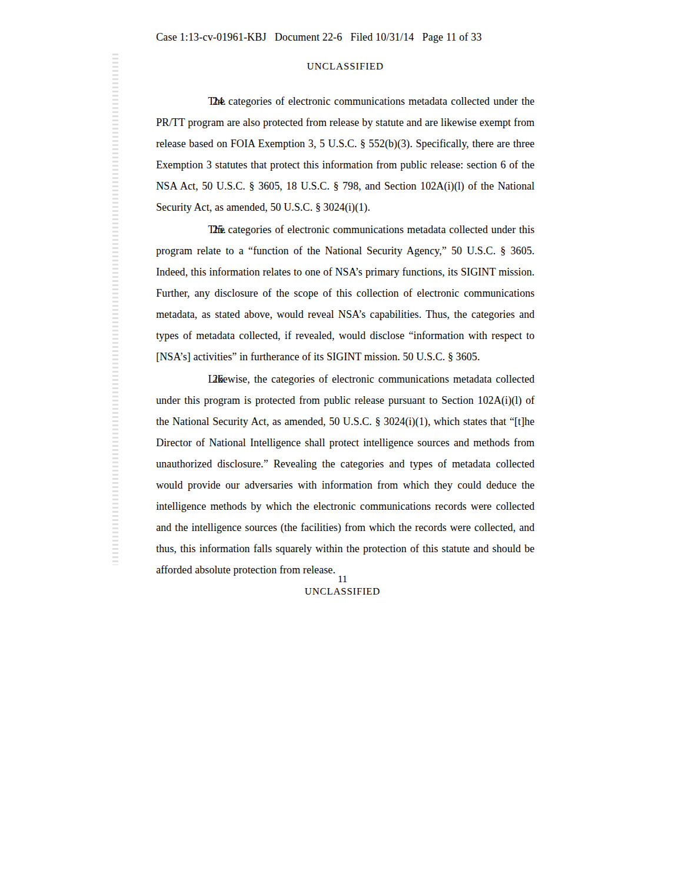Case 1:13-cv-01961-KBJ Document 22-6 Filed 10/31/14 Page 11 of 33
UNCLASSIFIED
24. The categories of electronic communications metadata collected under the PR/TT program are also protected from release by statute and are likewise exempt from release based on FOIA Exemption 3, 5 U.S.C. § 552(b)(3). Specifically, there are three Exemption 3 statutes that protect this information from public release: section 6 of the NSA Act, 50 U.S.C. § 3605, 18 U.S.C. § 798, and Section 102A(i)(l) of the National Security Act, as amended, 50 U.S.C. § 3024(i)(1).
25. The categories of electronic communications metadata collected under this program relate to a “function of the National Security Agency,” 50 U.S.C. § 3605. Indeed, this information relates to one of NSA’s primary functions, its SIGINT mission. Further, any disclosure of the scope of this collection of electronic communications metadata, as stated above, would reveal NSA’s capabilities. Thus, the categories and types of metadata collected, if revealed, would disclose “information with respect to [NSA’s] activities” in furtherance of its SIGINT mission. 50 U.S.C. § 3605.
26. Likewise, the categories of electronic communications metadata collected under this program is protected from public release pursuant to Section 102A(i)(l) of the National Security Act, as amended, 50 U.S.C. § 3024(i)(1), which states that “[t]he Director of National Intelligence shall protect intelligence sources and methods from unauthorized disclosure.” Revealing the categories and types of metadata collected would provide our adversaries with information from which they could deduce the intelligence methods by which the electronic communications records were collected and the intelligence sources (the facilities) from which the records were collected, and thus, this information falls squarely within the protection of this statute and should be afforded absolute protection from release.
11
UNCLASSIFIED